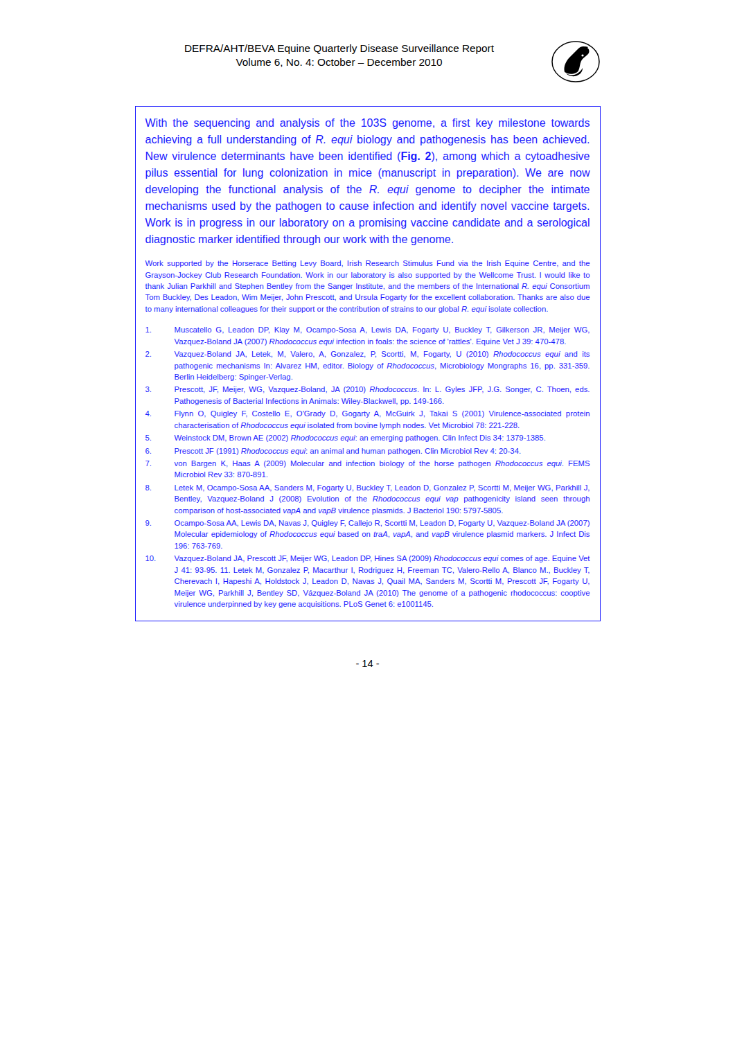DEFRA/AHT/BEVA Equine Quarterly Disease Surveillance Report
Volume 6, No. 4: October – December 2010
With the sequencing and analysis of the 103S genome, a first key milestone towards achieving a full understanding of R. equi biology and pathogenesis has been achieved. New virulence determinants have been identified (Fig. 2), among which a cytoadhesive pilus essential for lung colonization in mice (manuscript in preparation). We are now developing the functional analysis of the R. equi genome to decipher the intimate mechanisms used by the pathogen to cause infection and identify novel vaccine targets. Work is in progress in our laboratory on a promising vaccine candidate and a serological diagnostic marker identified through our work with the genome.
Work supported by the Horserace Betting Levy Board, Irish Research Stimulus Fund via the Irish Equine Centre, and the Grayson-Jockey Club Research Foundation. Work in our laboratory is also supported by the Wellcome Trust. I would like to thank Julian Parkhill and Stephen Bentley from the Sanger Institute, and the members of the International R. equi Consortium Tom Buckley, Des Leadon, Wim Meijer, John Prescott, and Ursula Fogarty for the excellent collaboration. Thanks are also due to many international colleagues for their support or the contribution of strains to our global R. equi isolate collection.
Muscatello G, Leadon DP, Klay M, Ocampo-Sosa A, Lewis DA, Fogarty U, Buckley T, Gilkerson JR, Meijer WG, Vazquez-Boland JA (2007) Rhodococcus equi infection in foals: the science of 'rattles'. Equine Vet J 39: 470-478.
Vazquez-Boland JA, Letek, M, Valero, A, Gonzalez, P, Scortti, M, Fogarty, U (2010) Rhodococcus equi and its pathogenic mechanisms In: Alvarez HM, editor. Biology of Rhodococcus, Microbiology Mongraphs 16, pp. 331-359. Berlin Heidelberg: Spinger-Verlag.
Prescott, JF, Meijer, WG, Vazquez-Boland, JA (2010) Rhodococcus. In: L. Gyles JFP, J.G. Songer, C. Thoen, eds. Pathogenesis of Bacterial Infections in Animals: Wiley-Blackwell, pp. 149-166.
Flynn O, Quigley F, Costello E, O'Grady D, Gogarty A, McGuirk J, Takai S (2001) Virulence-associated protein characterisation of Rhodococcus equi isolated from bovine lymph nodes. Vet Microbiol 78: 221-228.
Weinstock DM, Brown AE (2002) Rhodococcus equi: an emerging pathogen. Clin Infect Dis 34: 1379-1385.
Prescott JF (1991) Rhodococcus equi: an animal and human pathogen. Clin Microbiol Rev 4: 20-34.
von Bargen K, Haas A (2009) Molecular and infection biology of the horse pathogen Rhodococcus equi. FEMS Microbiol Rev 33: 870-891.
Letek M, Ocampo-Sosa AA, Sanders M, Fogarty U, Buckley T, Leadon D, Gonzalez P, Scortti M, Meijer WG, Parkhill J, Bentley, Vazquez-Boland J (2008) Evolution of the Rhodococcus equi vap pathogenicity island seen through comparison of host-associated vapA and vapB virulence plasmids. J Bacteriol 190: 5797-5805.
Ocampo-Sosa AA, Lewis DA, Navas J, Quigley F, Callejo R, Scortti M, Leadon D, Fogarty U, Vazquez-Boland JA (2007) Molecular epidemiology of Rhodococcus equi based on traA, vapA, and vapB virulence plasmid markers. J Infect Dis 196: 763-769.
Vazquez-Boland JA, Prescott JF, Meijer WG, Leadon DP, Hines SA (2009) Rhodococcus equi comes of age. Equine Vet J 41: 93-95. 11. Letek M, Gonzalez P, Macarthur I, Rodriguez H, Freeman TC, Valero-Rello A, Blanco M., Buckley T, Cherevach I, Hapeshi A, Holdstock J, Leadon D, Navas J, Quail MA, Sanders M, Scortti M, Prescott JF, Fogarty U, Meijer WG, Parkhill J, Bentley SD, Vázquez-Boland JA (2010) The genome of a pathogenic rhodococcus: cooptive virulence underpinned by key gene acquisitions. PLoS Genet 6: e1001145.
- 14 -